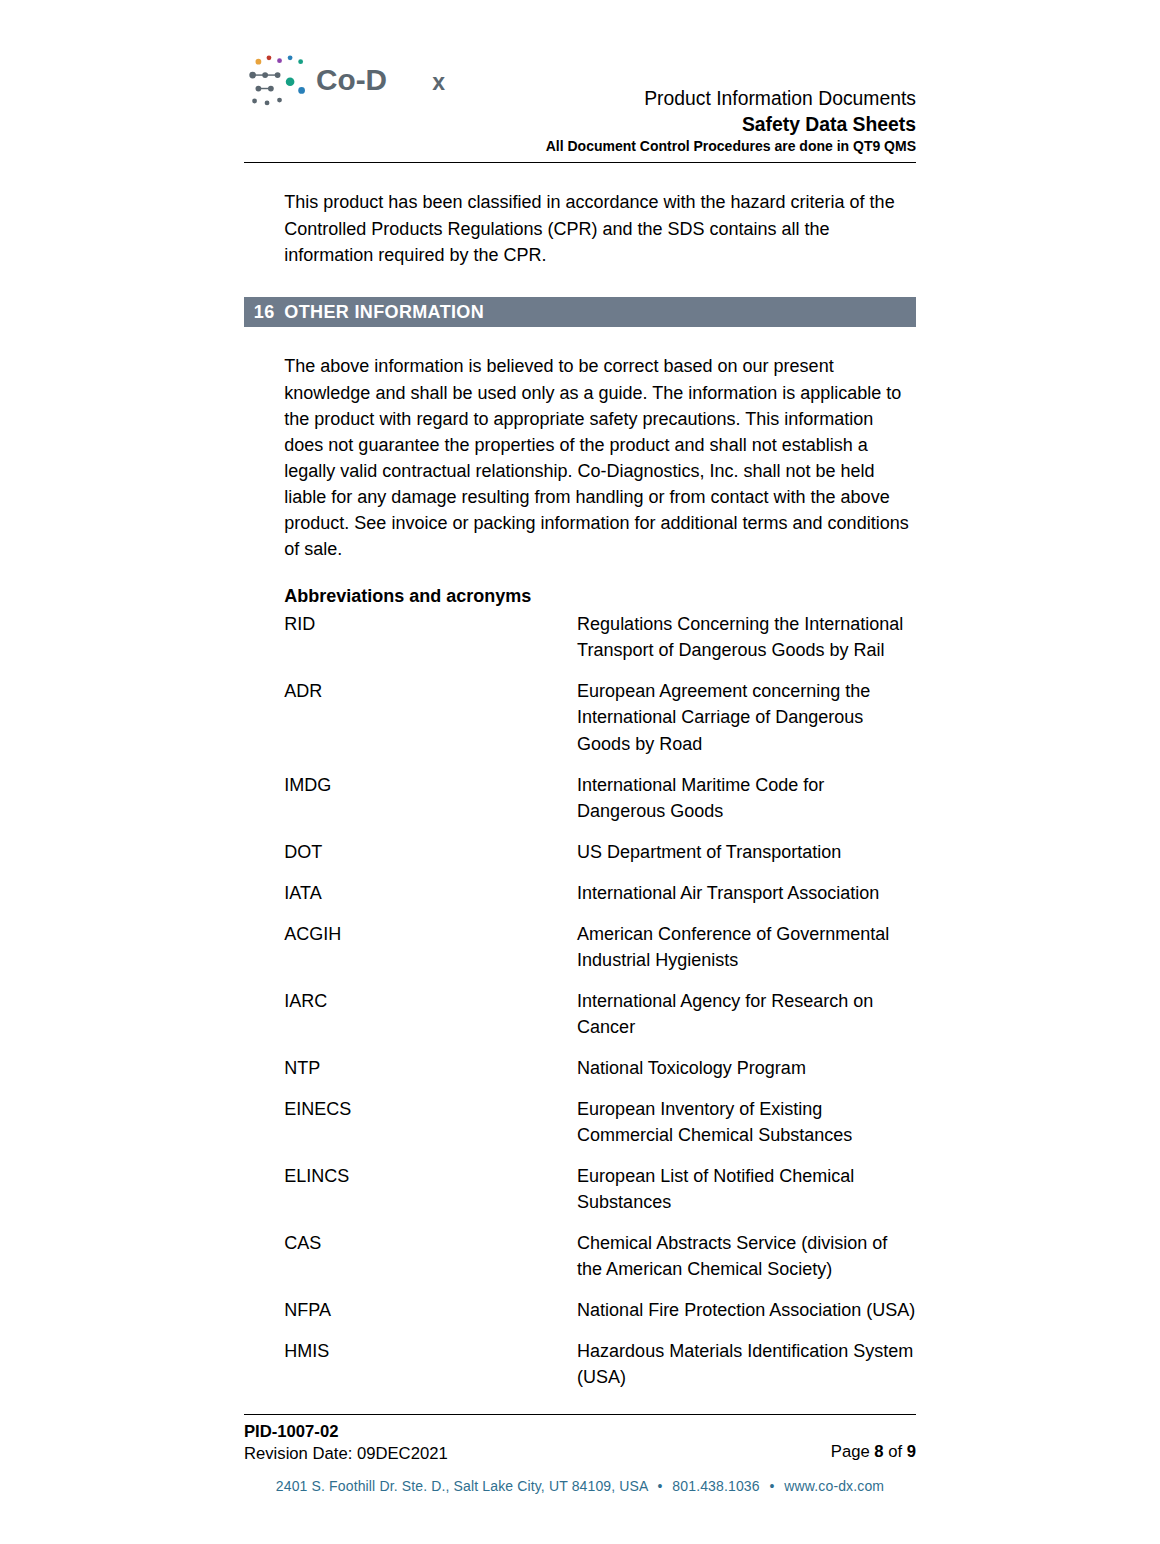Co-D x
Product Information Documents
Safety Data Sheets
All Document Control Procedures are done in QT9 QMS
This product has been classified in accordance with the hazard criteria of the Controlled Products Regulations (CPR) and the SDS contains all the information required by the CPR.
16 OTHER INFORMATION
The above information is believed to be correct based on our present knowledge and shall be used only as a guide. The information is applicable to the product with regard to appropriate safety precautions. This information does not guarantee the properties of the product and shall not establish a legally valid contractual relationship. Co-Diagnostics, Inc. shall not be held liable for any damage resulting from handling or from contact with the above product. See invoice or packing information for additional terms and conditions of sale.
Abbreviations and acronyms
| RID | Regulations Concerning the International Transport of Dangerous Goods by Rail |
| ADR | European Agreement concerning the International Carriage of Dangerous Goods by Road |
| IMDG | International Maritime Code for Dangerous Goods |
| DOT | US Department of Transportation |
| IATA | International Air Transport Association |
| ACGIH | American Conference of Governmental Industrial Hygienists |
| IARC | International Agency for Research on Cancer |
| NTP | National Toxicology Program |
| EINECS | European Inventory of Existing Commercial Chemical Substances |
| ELINCS | European List of Notified Chemical Substances |
| CAS | Chemical Abstracts Service (division of the American Chemical Society) |
| NFPA | National Fire Protection Association (USA) |
| HMIS | Hazardous Materials Identification System (USA) |
PID-1007-02
Revision Date: 09DEC2021
Page 8 of 9
2401 S. Foothill Dr. Ste. D., Salt Lake City, UT 84109, USA • 801.438.1036 • www.co-dx.com